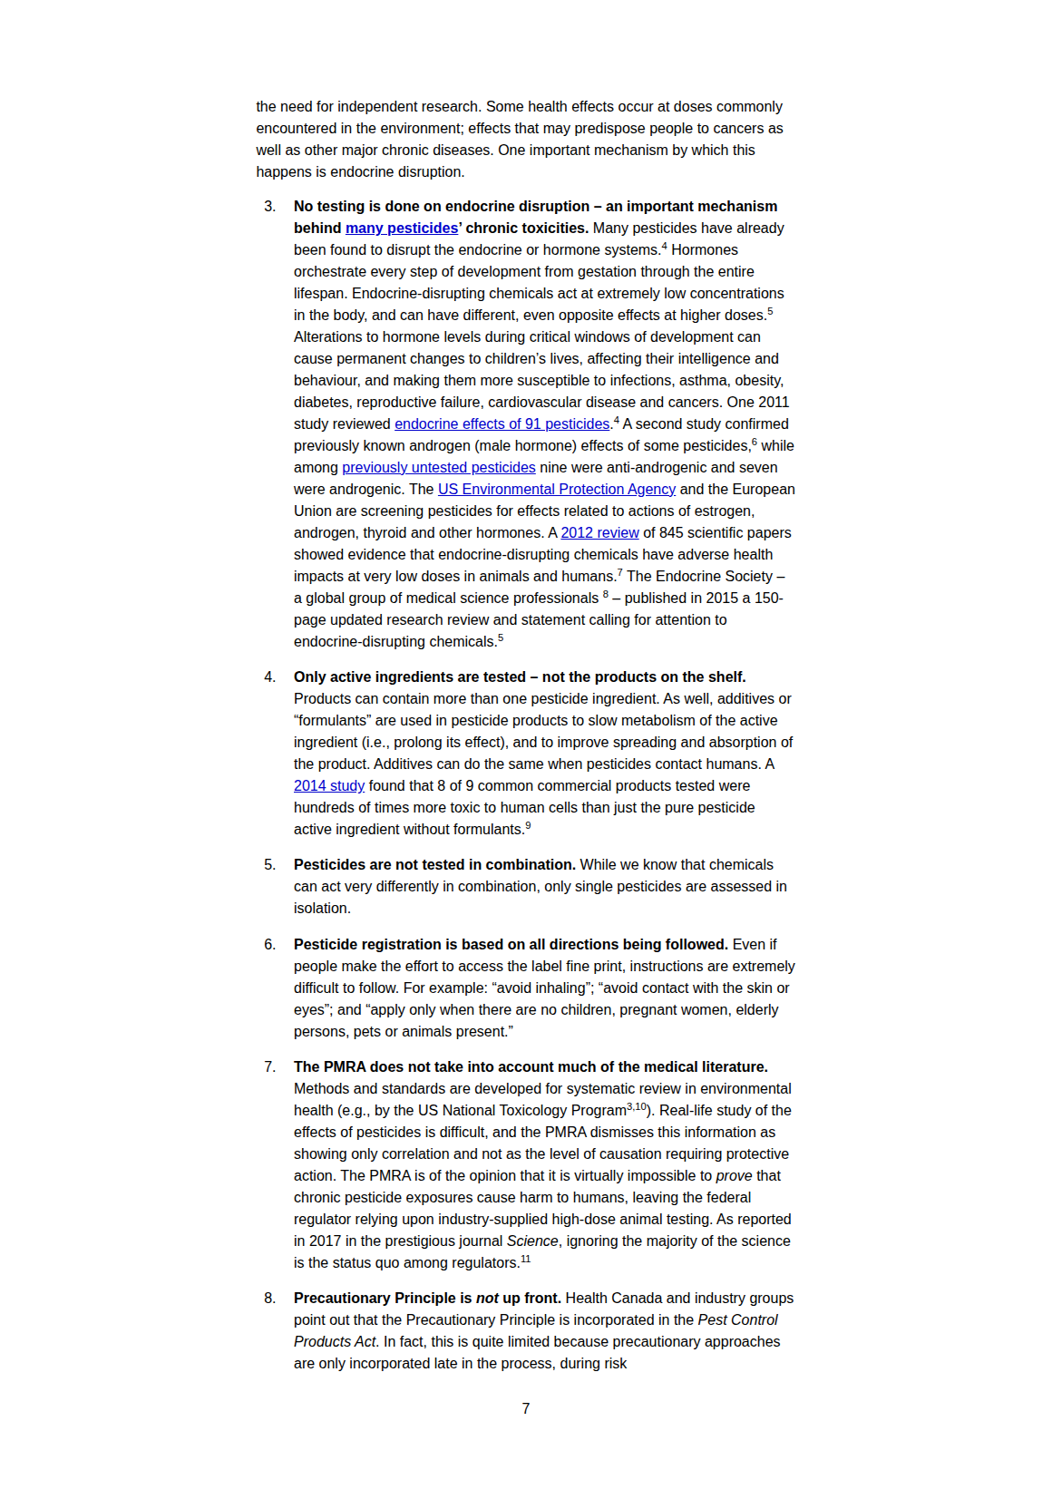the need for independent research. Some health effects occur at doses commonly encountered in the environment; effects that may predispose people to cancers as well as other major chronic diseases. One important mechanism by which this happens is endocrine disruption.
No testing is done on endocrine disruption – an important mechanism behind many pesticides’ chronic toxicities. Many pesticides have already been found to disrupt the endocrine or hormone systems.4 Hormones orchestrate every step of development from gestation through the entire lifespan. Endocrine-disrupting chemicals act at extremely low concentrations in the body, and can have different, even opposite effects at higher doses.5 Alterations to hormone levels during critical windows of development can cause permanent changes to children’s lives, affecting their intelligence and behaviour, and making them more susceptible to infections, asthma, obesity, diabetes, reproductive failure, cardiovascular disease and cancers. One 2011 study reviewed endocrine effects of 91 pesticides.4 A second study confirmed previously known androgen (male hormone) effects of some pesticides,6 while among previously untested pesticides nine were anti-androgenic and seven were androgenic. The US Environmental Protection Agency and the European Union are screening pesticides for effects related to actions of estrogen, androgen, thyroid and other hormones. A 2012 review of 845 scientific papers showed evidence that endocrine-disrupting chemicals have adverse health impacts at very low doses in animals and humans.7 The Endocrine Society – a global group of medical science professionals 8 – published in 2015 a 150-page updated research review and statement calling for attention to endocrine-disrupting chemicals.5
Only active ingredients are tested – not the products on the shelf. Products can contain more than one pesticide ingredient. As well, additives or “formulants” are used in pesticide products to slow metabolism of the active ingredient (i.e., prolong its effect), and to improve spreading and absorption of the product. Additives can do the same when pesticides contact humans. A 2014 study found that 8 of 9 common commercial products tested were hundreds of times more toxic to human cells than just the pure pesticide active ingredient without formulants.9
Pesticides are not tested in combination. While we know that chemicals can act very differently in combination, only single pesticides are assessed in isolation.
Pesticide registration is based on all directions being followed. Even if people make the effort to access the label fine print, instructions are extremely difficult to follow. For example: “avoid inhaling”; “avoid contact with the skin or eyes”; and “apply only when there are no children, pregnant women, elderly persons, pets or animals present.”
The PMRA does not take into account much of the medical literature. Methods and standards are developed for systematic review in environmental health (e.g., by the US National Toxicology Program3,10). Real-life study of the effects of pesticides is difficult, and the PMRA dismisses this information as showing only correlation and not as the level of causation requiring protective action. The PMRA is of the opinion that it is virtually impossible to prove that chronic pesticide exposures cause harm to humans, leaving the federal regulator relying upon industry-supplied high-dose animal testing. As reported in 2017 in the prestigious journal Science, ignoring the majority of the science is the status quo among regulators.11
Precautionary Principle is not up front. Health Canada and industry groups point out that the Precautionary Principle is incorporated in the Pest Control Products Act. In fact, this is quite limited because precautionary approaches are only incorporated late in the process, during risk
7